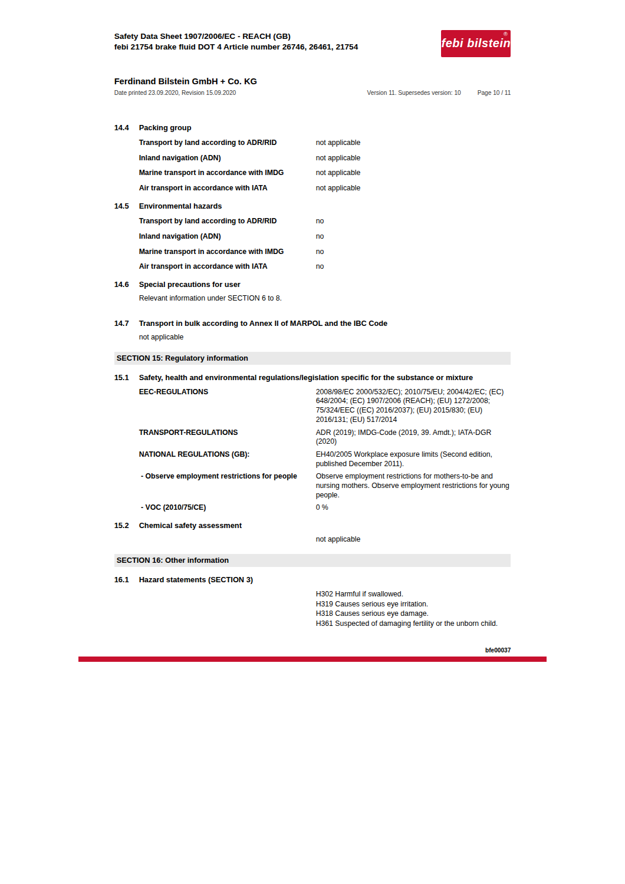®febi bilstein
Safety Data Sheet 1907/2006/EC - REACH (GB)
febi 21754 brake fluid DOT 4 Article number 26746, 26461, 21754
Ferdinand Bilstein GmbH + Co. KG
Date printed 23.09.2020, Revision 15.09.2020
Version 11. Supersedes version: 10 Page 10 / 11
14.4
Packing group
Transport by land according to ADR/RID
not applicable
Inland navigation (ADN)
not applicable
Marine transport in accordance with IMDG
not applicable
Air transport in accordance with IATA
not applicable
14.5
Environmental hazards
Transport by land according to ADR/RID
no
Inland navigation (ADN)
no
Marine transport in accordance with IMDG
no
Air transport in accordance with IATA
no
14.6
Special precautions for user
Relevant information under SECTION 6 to 8.
14.7
Transport in bulk according to Annex II of MARPOL and the IBC Code
not applicable
SECTION 15: Regulatory information
15.1
Safety, health and environmental regulations/legislation specific for the substance or mixture
EEC-REGULATIONS
2008/98/EC 2000/532/EC); 2010/75/EU; 2004/42/EC; (EC) 648/2004; (EC) 1907/2006 (REACH); (EU) 1272/2008; 75/324/EEC ((EC) 2016/2037); (EU) 2015/830; (EU) 2016/131; (EU) 517/2014
TRANSPORT-REGULATIONS
ADR (2019); IMDG-Code (2019, 39. Amdt.); IATA-DGR (2020)
NATIONAL REGULATIONS (GB):
EH40/2005 Workplace exposure limits (Second edition, published December 2011).
- Observe employment restrictions for people
Observe employment restrictions for mothers-to-be and nursing mothers. Observe employment restrictions for young people.
- VOC (2010/75/CE)
0 %
15.2
Chemical safety assessment
not applicable
SECTION 16: Other information
16.1
Hazard statements (SECTION 3)
H302 Harmful if swallowed.
H319 Causes serious eye irritation.
H318 Causes serious eye damage.
H361 Suspected of damaging fertility or the unborn child.
bfe00037